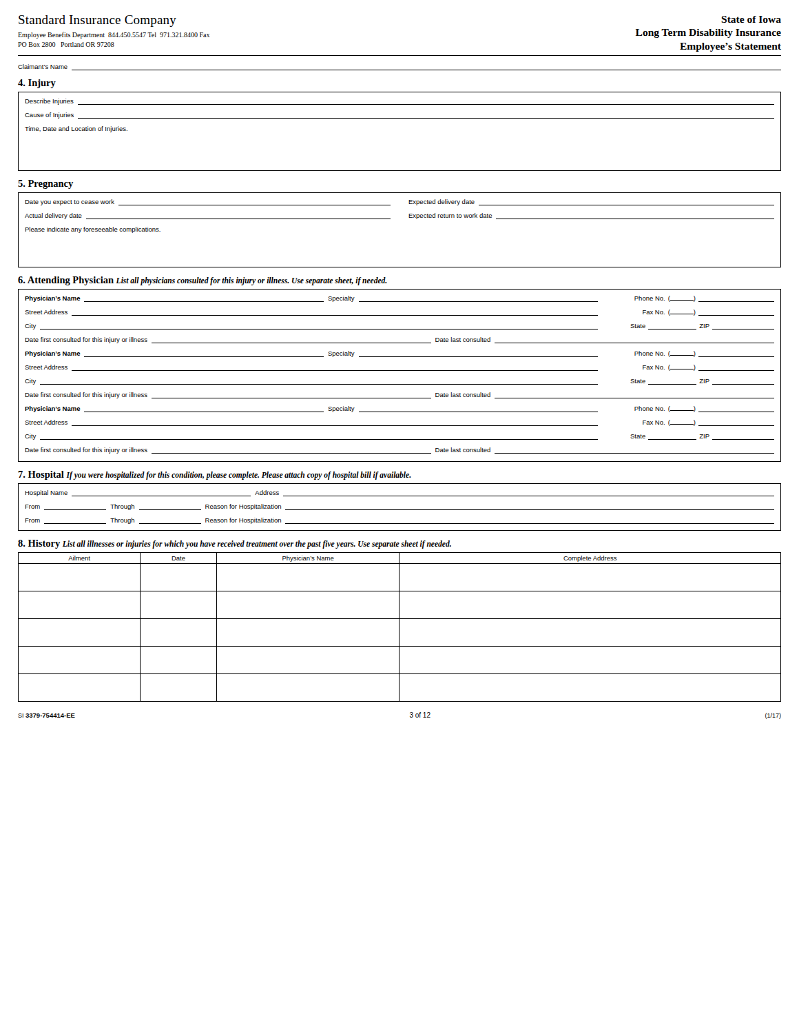Standard Insurance Company
Employee Benefits Department 844.450.5547 Tel 971.321.8400 Fax
PO Box 2800 Portland OR 97208
State of Iowa
Long Term Disability Insurance
Employee’s Statement
Claimant’s Name
4. Injury
Describe Injuries
Cause of Injuries
Time, Date and Location of Injuries.
5. Pregnancy
Date you expect to cease work
Expected delivery date
Actual delivery date
Expected return to work date
Please indicate any foreseeable complications.
6. Attending Physician List all physicians consulted for this injury or illness. Use separate sheet, if needed.
Physician’s Name Specialty Phone No.( )
Street Address Fax No.( )
City State ZIP
Date first consulted for this injury or illness Date last consulted
Physician’s Name Specialty Phone No.( )
Street Address Fax No.( )
City State ZIP
Date first consulted for this injury or illness Date last consulted
Physician’s Name Specialty Phone No.( )
Street Address Fax No.( )
City State ZIP
Date first consulted for this injury or illness Date last consulted
7. Hospital If you were hospitalized for this condition, please complete. Please attach copy of hospital bill if available.
Hospital Name Address
From Through Reason for Hospitalization
From Through Reason for Hospitalization
8. History List all illnesses or injuries for which you have received treatment over the past five years. Use separate sheet if needed.
| Ailment | Date | Physician’s Name | Complete Address |
| --- | --- | --- | --- |
SI 3379-754414-EE
3 of 12
(1/17)